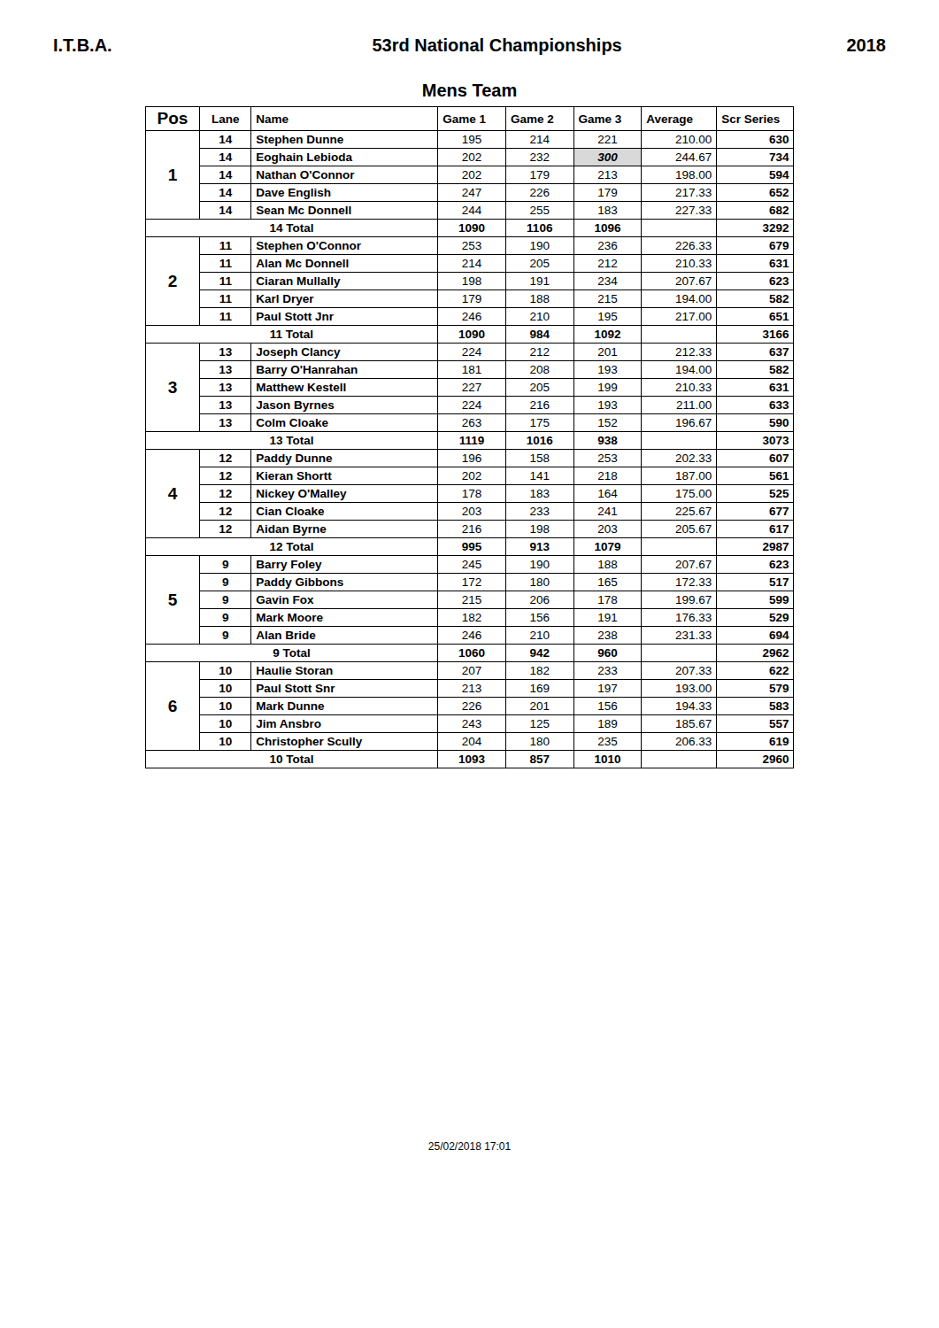I.T.B.A.
53rd National Championships
2018
Mens Team
| Pos | Lane | Name | Game 1 | Game 2 | Game 3 | Average | Scr Series |
| --- | --- | --- | --- | --- | --- | --- | --- |
| 1 | 14 | Stephen Dunne | 195 | 214 | 221 | 210.00 | 630 |
| 14 | Eoghain Lebioda | 202 | 232 | 300 | 244.67 | 734 |
| 14 | Nathan O'Connor | 202 | 179 | 213 | 198.00 | 594 |
| 14 | Dave English | 247 | 226 | 179 | 217.33 | 652 |
| 14 | Sean Mc Donnell | 244 | 255 | 183 | 227.33 | 682 |
| 14 Total | 1090 | 1106 | 1096 | | 3292 |
| 2 | 11 | Stephen O'Connor | 253 | 190 | 236 | 226.33 | 679 |
| 11 | Alan Mc Donnell | 214 | 205 | 212 | 210.33 | 631 |
| 11 | Ciaran Mullally | 198 | 191 | 234 | 207.67 | 623 |
| 11 | Karl Dryer | 179 | 188 | 215 | 194.00 | 582 |
| 11 | Paul Stott Jnr | 246 | 210 | 195 | 217.00 | 651 |
| 11 Total | 1090 | 984 | 1092 | | 3166 |
| 3 | 13 | Joseph Clancy | 224 | 212 | 201 | 212.33 | 637 |
| 13 | Barry O'Hanrahan | 181 | 208 | 193 | 194.00 | 582 |
| 13 | Matthew Kestell | 227 | 205 | 199 | 210.33 | 631 |
| 13 | Jason Byrnes | 224 | 216 | 193 | 211.00 | 633 |
| 13 | Colm Cloake | 263 | 175 | 152 | 196.67 | 590 |
| 13 Total | 1119 | 1016 | 938 | | 3073 |
| 4 | 12 | Paddy Dunne | 196 | 158 | 253 | 202.33 | 607 |
| 12 | Kieran Shortt | 202 | 141 | 218 | 187.00 | 561 |
| 12 | Nickey O'Malley | 178 | 183 | 164 | 175.00 | 525 |
| 12 | Cian Cloake | 203 | 233 | 241 | 225.67 | 677 |
| 12 | Aidan Byrne | 216 | 198 | 203 | 205.67 | 617 |
| 12 Total | 995 | 913 | 1079 | | 2987 |
| 5 | 9 | Barry Foley | 245 | 190 | 188 | 207.67 | 623 |
| 9 | Paddy Gibbons | 172 | 180 | 165 | 172.33 | 517 |
| 9 | Gavin Fox | 215 | 206 | 178 | 199.67 | 599 |
| 9 | Mark Moore | 182 | 156 | 191 | 176.33 | 529 |
| 9 | Alan Bride | 246 | 210 | 238 | 231.33 | 694 |
| 9 Total | 1060 | 942 | 960 | | 2962 |
| 6 | 10 | Haulie Storan | 207 | 182 | 233 | 207.33 | 622 |
| 10 | Paul Stott Snr | 213 | 169 | 197 | 193.00 | 579 |
| 10 | Mark Dunne | 226 | 201 | 156 | 194.33 | 583 |
| 10 | Jim Ansbro | 243 | 125 | 189 | 185.67 | 557 |
| 10 | Christopher Scully | 204 | 180 | 235 | 206.33 | 619 |
| 10 Total | 1093 | 857 | 1010 | | 2960 |
25/02/2018 17:01